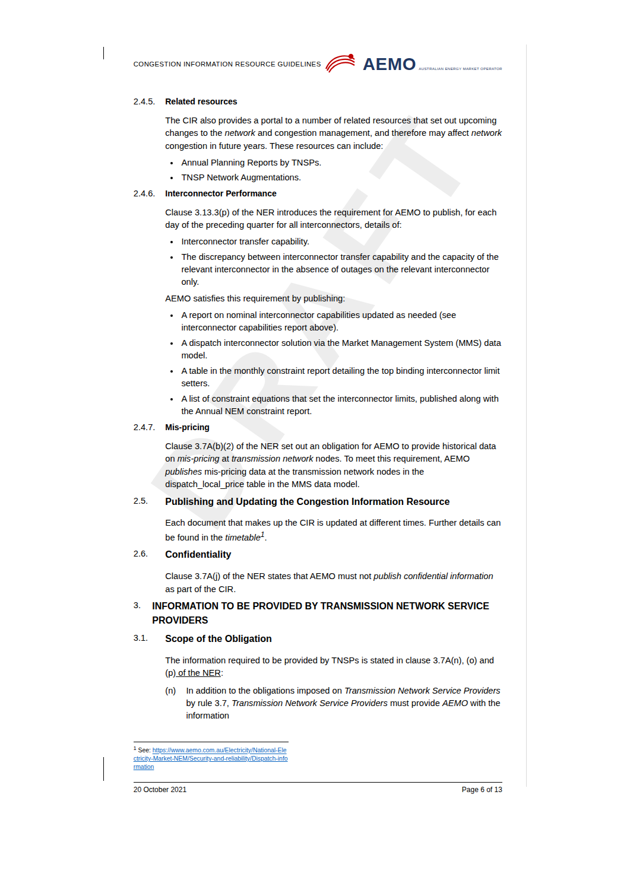DRAFT
Congestion Information Resource Guidelines
AEMO Australian Energy Market Operator
2.4.5.
Related resources
The CIR also provides a portal to a number of related resources that set out upcoming changes to the network and congestion management, and therefore may affect network congestion in future years. These resources can include:
Annual Planning Reports by TNSPs.
TNSP Network Augmentations.
2.4.6.
Interconnector Performance
Clause 3.13.3(p) of the NER introduces the requirement for AEMO to publish, for each day of the preceding quarter for all interconnectors, details of:
Interconnector transfer capability.
The discrepancy between interconnector transfer capability and the capacity of the relevant interconnector in the absence of outages on the relevant interconnector only.
AEMO satisfies this requirement by publishing:
A report on nominal interconnector capabilities updated as needed (see interconnector capabilities report above).
A dispatch interconnector solution via the Market Management System (MMS) data model.
A table in the monthly constraint report detailing the top binding interconnector limit setters.
A list of constraint equations that set the interconnector limits, published along with the Annual NEM constraint report.
2.4.7.
Mis-pricing
Clause 3.7A(b)(2) of the NER set out an obligation for AEMO to provide historical data on mis-pricing at transmission network nodes. To meet this requirement, AEMO publishes mis-pricing data at the transmission network nodes in the dispatch_local_price table in the MMS data model.
2.5.
Publishing and Updating the Congestion Information Resource
Each document that makes up the CIR is updated at different times. Further details can be found in the timetable1.
2.6.
Confidentiality
Clause 3.7A(j) of the NER states that AEMO must not publish confidential information as part of the CIR.
3.
INFORMATION TO BE PROVIDED BY TRANSMISSION NETWORK SERVICE PROVIDERS
3.1.
Scope of the Obligation
The information required to be provided by TNSPs is stated in clause 3.7A(n), (o) and (p) of the NER:
(n)
In addition to the obligations imposed on Transmission Network Service Providers by rule 3.7, Transmission Network Service Providers must provide AEMO with the information
1 See: https://www.aemo.com.au/Electricity/National-Electricity-Market-NEM/Security-and-reliability/Dispatch-information
20 October 2021
Page 6 of 13